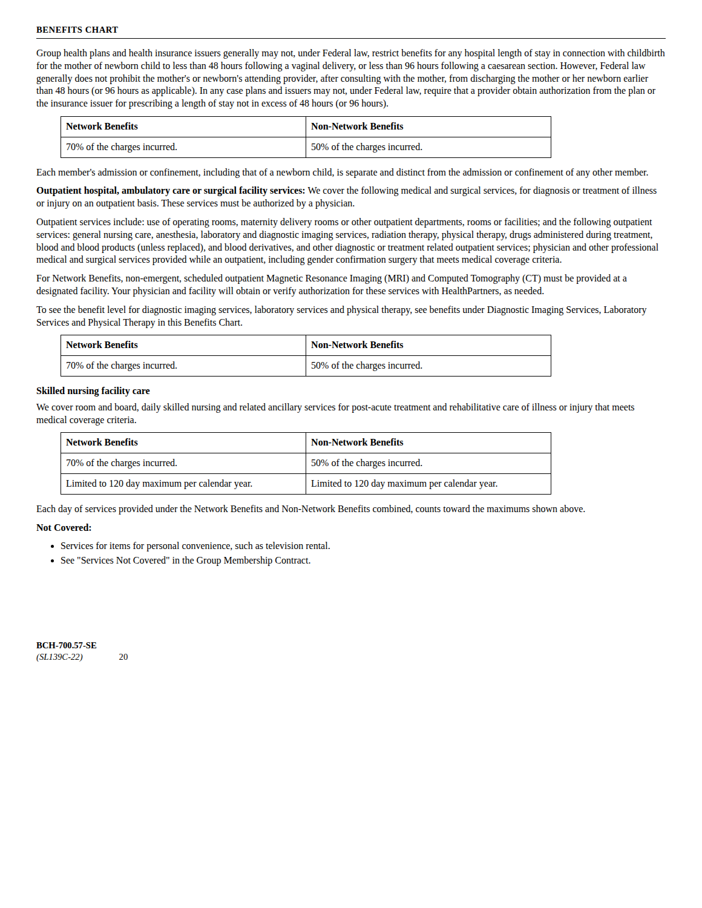BENEFITS CHART
Group health plans and health insurance issuers generally may not, under Federal law, restrict benefits for any hospital length of stay in connection with childbirth for the mother of newborn child to less than 48 hours following a vaginal delivery, or less than 96 hours following a caesarean section. However, Federal law generally does not prohibit the mother's or newborn's attending provider, after consulting with the mother, from discharging the mother or her newborn earlier than 48 hours (or 96 hours as applicable). In any case plans and issuers may not, under Federal law, require that a provider obtain authorization from the plan or the insurance issuer for prescribing a length of stay not in excess of 48 hours (or 96 hours).
| Network Benefits | Non-Network Benefits |
| --- | --- |
| 70% of the charges incurred. | 50% of the charges incurred. |
Each member's admission or confinement, including that of a newborn child, is separate and distinct from the admission or confinement of any other member.
Outpatient hospital, ambulatory care or surgical facility services: We cover the following medical and surgical services, for diagnosis or treatment of illness or injury on an outpatient basis. These services must be authorized by a physician.
Outpatient services include: use of operating rooms, maternity delivery rooms or other outpatient departments, rooms or facilities; and the following outpatient services: general nursing care, anesthesia, laboratory and diagnostic imaging services, radiation therapy, physical therapy, drugs administered during treatment, blood and blood products (unless replaced), and blood derivatives, and other diagnostic or treatment related outpatient services; physician and other professional medical and surgical services provided while an outpatient, including gender confirmation surgery that meets medical coverage criteria.
For Network Benefits, non-emergent, scheduled outpatient Magnetic Resonance Imaging (MRI) and Computed Tomography (CT) must be provided at a designated facility. Your physician and facility will obtain or verify authorization for these services with HealthPartners, as needed.
To see the benefit level for diagnostic imaging services, laboratory services and physical therapy, see benefits under Diagnostic Imaging Services, Laboratory Services and Physical Therapy in this Benefits Chart.
| Network Benefits | Non-Network Benefits |
| --- | --- |
| 70% of the charges incurred. | 50% of the charges incurred. |
Skilled nursing facility care
We cover room and board, daily skilled nursing and related ancillary services for post-acute treatment and rehabilitative care of illness or injury that meets medical coverage criteria.
| Network Benefits | Non-Network Benefits |
| --- | --- |
| 70% of the charges incurred. | 50% of the charges incurred. |
| Limited to 120 day maximum per calendar year. | Limited to 120 day maximum per calendar year. |
Each day of services provided under the Network Benefits and Non-Network Benefits combined, counts toward the maximums shown above.
Not Covered:
Services for items for personal convenience, such as television rental.
See "Services Not Covered" in the Group Membership Contract.
BCH-700.57-SE
(SL139C-22)
20